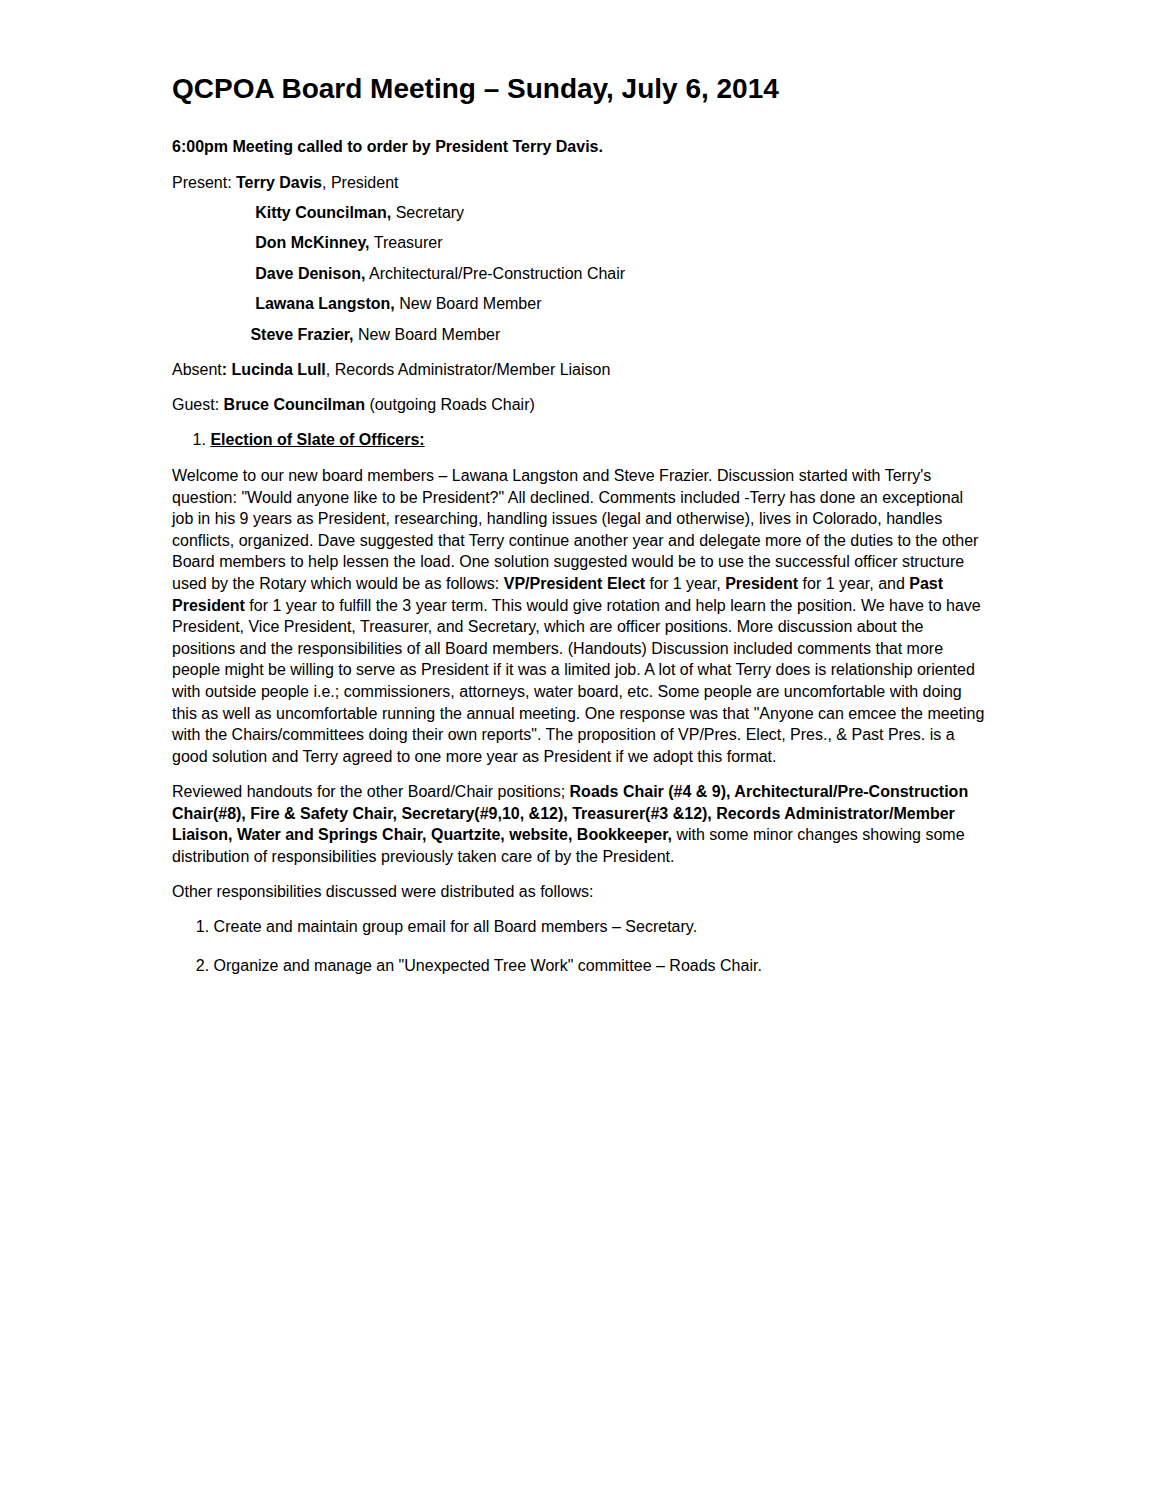QCPOA Board Meeting – Sunday, July 6, 2014
6:00pm Meeting called to order by President Terry Davis.
Present: Terry Davis, President
Kitty Councilman, Secretary
Don McKinney, Treasurer
Dave Denison, Architectural/Pre-Construction Chair
Lawana Langston, New Board Member
Steve Frazier, New Board Member
Absent: Lucinda Lull, Records Administrator/Member Liaison
Guest: Bruce Councilman (outgoing Roads Chair)
Election of Slate of Officers:
Welcome to our new board members – Lawana Langston and Steve Frazier. Discussion started with Terry's question: "Would anyone like to be President?" All declined. Comments included -Terry has done an exceptional job in his 9 years as President, researching, handling issues (legal and otherwise), lives in Colorado, handles conflicts, organized. Dave suggested that Terry continue another year and delegate more of the duties to the other Board members to help lessen the load. One solution suggested would be to use the successful officer structure used by the Rotary which would be as follows: VP/President Elect for 1 year, President for 1 year, and Past President for 1 year to fulfill the 3 year term. This would give rotation and help learn the position. We have to have President, Vice President, Treasurer, and Secretary, which are officer positions. More discussion about the positions and the responsibilities of all Board members. (Handouts) Discussion included comments that more people might be willing to serve as President if it was a limited job. A lot of what Terry does is relationship oriented with outside people i.e.; commissioners, attorneys, water board, etc. Some people are uncomfortable with doing this as well as uncomfortable running the annual meeting. One response was that "Anyone can emcee the meeting with the Chairs/committees doing their own reports". The proposition of VP/Pres. Elect, Pres., & Past Pres. is a good solution and Terry agreed to one more year as President if we adopt this format.
Reviewed handouts for the other Board/Chair positions; Roads Chair (#4 & 9), Architectural/Pre-Construction Chair(#8), Fire & Safety Chair, Secretary(#9,10, &12), Treasurer(#3 &12), Records Administrator/Member Liaison, Water and Springs Chair, Quartzite, website, Bookkeeper, with some minor changes showing some distribution of responsibilities previously taken care of by the President.
Other responsibilities discussed were distributed as follows:
Create and maintain group email for all Board members – Secretary.
Organize and manage an "Unexpected Tree Work" committee – Roads Chair.